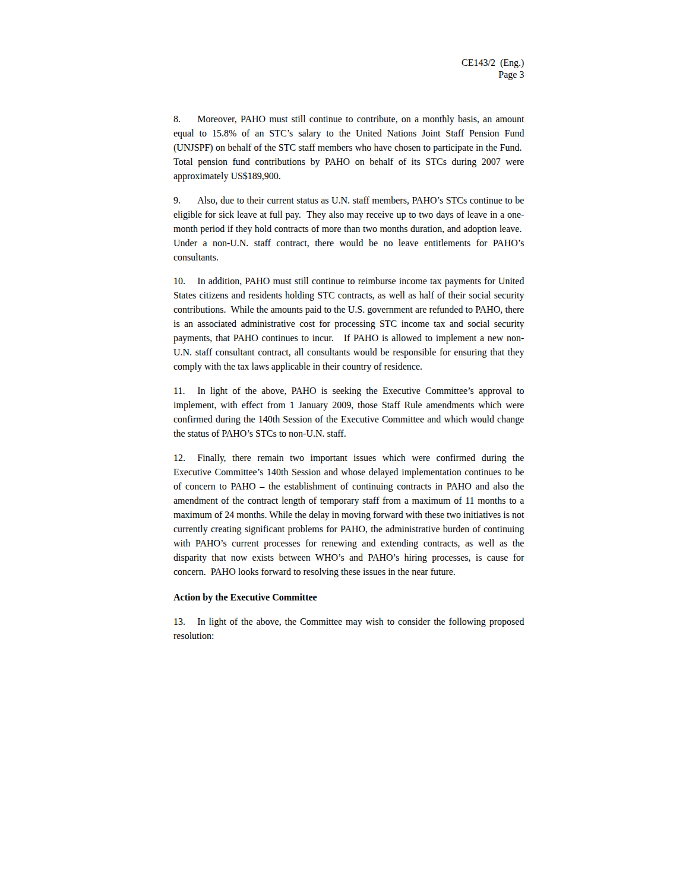CE143/2 (Eng.) Page 3
8. Moreover, PAHO must still continue to contribute, on a monthly basis, an amount equal to 15.8% of an STC’s salary to the United Nations Joint Staff Pension Fund (UNJSPF) on behalf of the STC staff members who have chosen to participate in the Fund. Total pension fund contributions by PAHO on behalf of its STCs during 2007 were approximately US$189,900.
9. Also, due to their current status as U.N. staff members, PAHO’s STCs continue to be eligible for sick leave at full pay. They also may receive up to two days of leave in a one-month period if they hold contracts of more than two months duration, and adoption leave. Under a non-U.N. staff contract, there would be no leave entitlements for PAHO’s consultants.
10. In addition, PAHO must still continue to reimburse income tax payments for United States citizens and residents holding STC contracts, as well as half of their social security contributions. While the amounts paid to the U.S. government are refunded to PAHO, there is an associated administrative cost for processing STC income tax and social security payments, that PAHO continues to incur. If PAHO is allowed to implement a new non-U.N. staff consultant contract, all consultants would be responsible for ensuring that they comply with the tax laws applicable in their country of residence.
11. In light of the above, PAHO is seeking the Executive Committee’s approval to implement, with effect from 1 January 2009, those Staff Rule amendments which were confirmed during the 140th Session of the Executive Committee and which would change the status of PAHO’s STCs to non-U.N. staff.
12. Finally, there remain two important issues which were confirmed during the Executive Committee’s 140th Session and whose delayed implementation continues to be of concern to PAHO – the establishment of continuing contracts in PAHO and also the amendment of the contract length of temporary staff from a maximum of 11 months to a maximum of 24 months. While the delay in moving forward with these two initiatives is not currently creating significant problems for PAHO, the administrative burden of continuing with PAHO’s current processes for renewing and extending contracts, as well as the disparity that now exists between WHO’s and PAHO’s hiring processes, is cause for concern. PAHO looks forward to resolving these issues in the near future.
Action by the Executive Committee
13. In light of the above, the Committee may wish to consider the following proposed resolution: